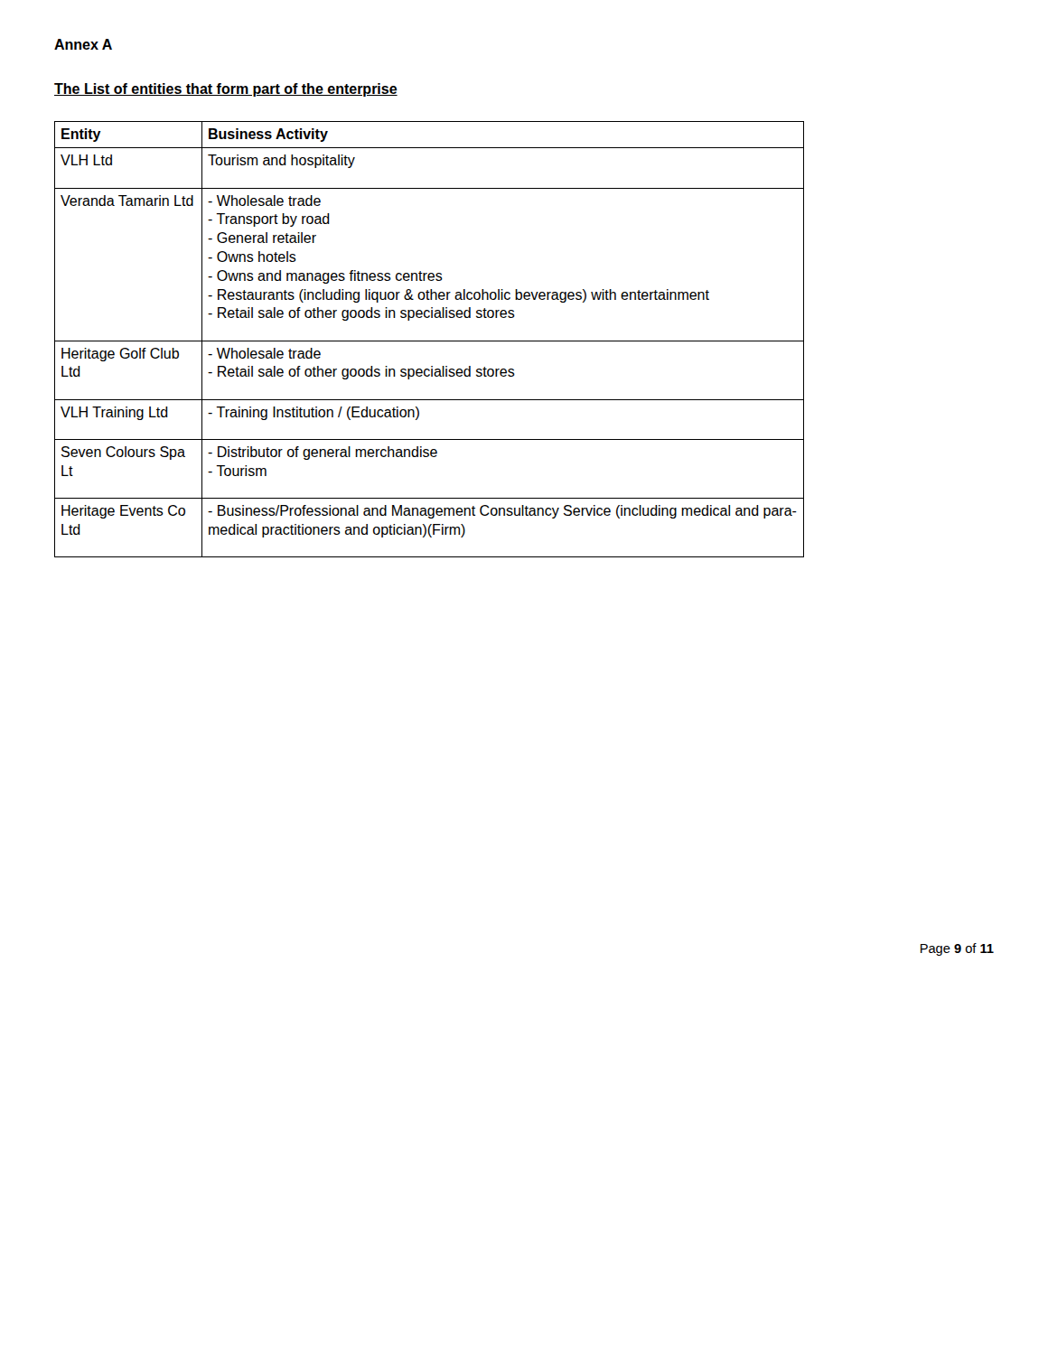Annex A
The List of entities that form part of the enterprise
| Entity | Business Activity |
| --- | --- |
| VLH Ltd | Tourism and hospitality |
| Veranda Tamarin Ltd | - Wholesale trade - Transport by road - General retailer - Owns hotels - Owns and manages fitness centres - Restaurants (including liquor & other alcoholic beverages) with entertainment - Retail sale of other goods in specialised stores |
| Heritage Golf Club Ltd | - Wholesale trade - Retail sale of other goods in specialised stores |
| VLH Training Ltd | - Training Institution / (Education) |
| Seven Colours Spa Lt | - Distributor of general merchandise - Tourism |
| Heritage Events Co Ltd | - Business/Professional and Management Consultancy Service (including medical and para-medical practitioners and optician)(Firm) |
Page 9 of 11